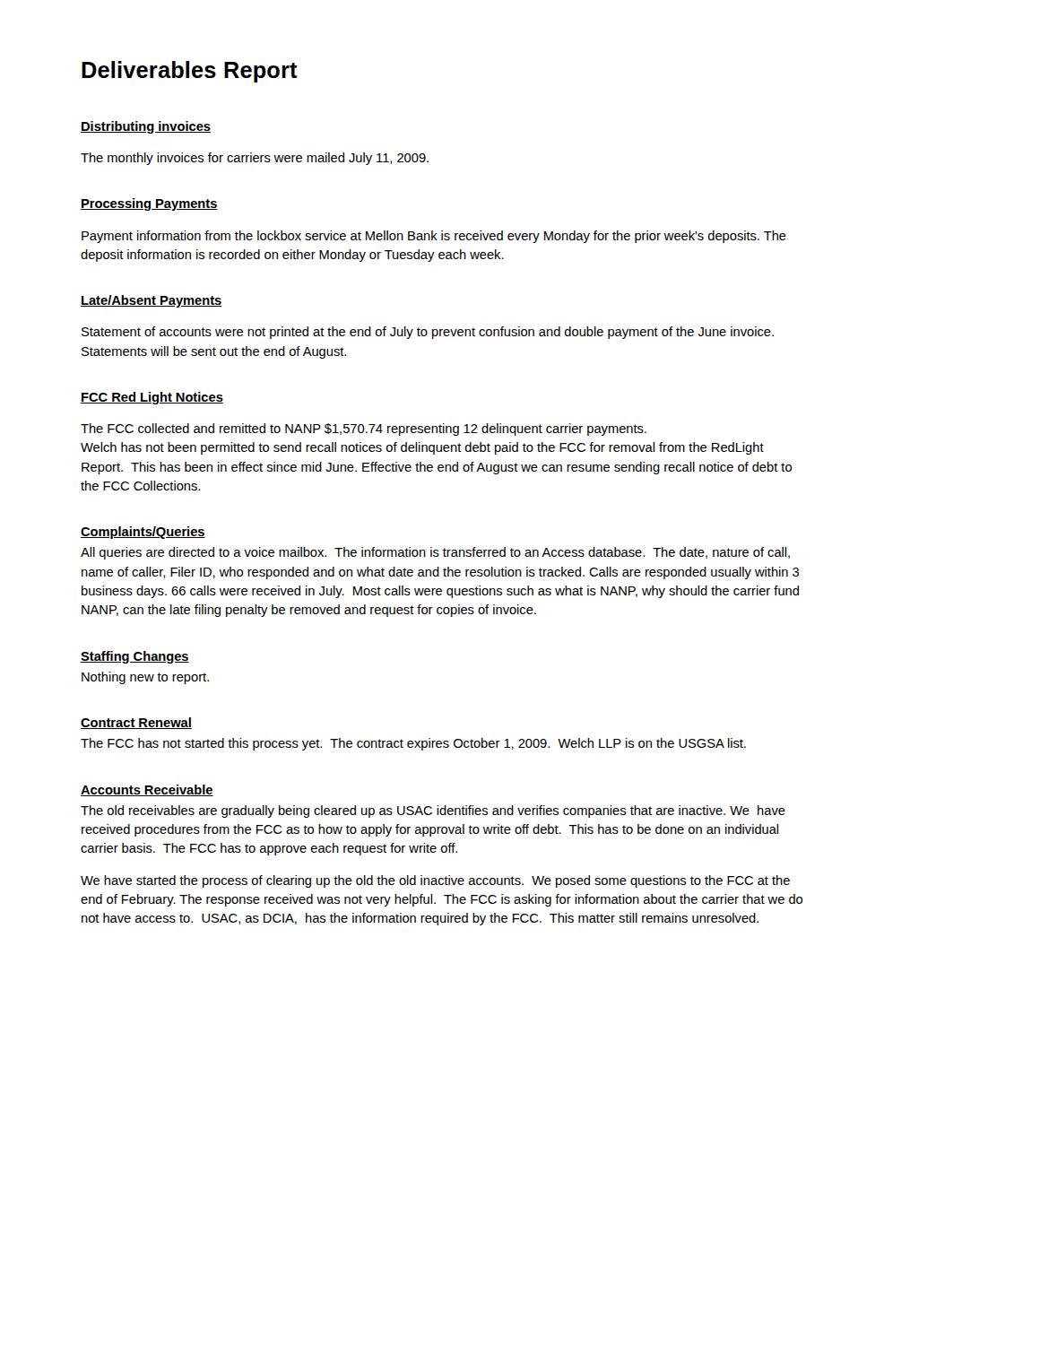Deliverables Report
Distributing invoices
The monthly invoices for carriers were mailed July 11, 2009.
Processing Payments
Payment information from the lockbox service at Mellon Bank is received every Monday for the prior week's deposits. The deposit information is recorded on either Monday or Tuesday each week.
Late/Absent Payments
Statement of accounts were not printed at the end of July to prevent confusion and double payment of the June invoice. Statements will be sent out the end of August.
FCC Red Light Notices
The FCC collected and remitted to NANP $1,570.74 representing 12 delinquent carrier payments.
Welch has not been permitted to send recall notices of delinquent debt paid to the FCC for removal from the RedLight Report. This has been in effect since mid June. Effective the end of August we can resume sending recall notice of debt to the FCC Collections.
Complaints/Queries
All queries are directed to a voice mailbox. The information is transferred to an Access database. The date, nature of call, name of caller, Filer ID, who responded and on what date and the resolution is tracked. Calls are responded usually within 3 business days. 66 calls were received in July. Most calls were questions such as what is NANP, why should the carrier fund NANP, can the late filing penalty be removed and request for copies of invoice.
Staffing Changes
Nothing new to report.
Contract Renewal
The FCC has not started this process yet. The contract expires October 1, 2009. Welch LLP is on the USGSA list.
Accounts Receivable
The old receivables are gradually being cleared up as USAC identifies and verifies companies that are inactive. We have received procedures from the FCC as to how to apply for approval to write off debt. This has to be done on an individual carrier basis. The FCC has to approve each request for write off.
We have started the process of clearing up the old the old inactive accounts. We posed some questions to the FCC at the end of February. The response received was not very helpful. The FCC is asking for information about the carrier that we do not have access to. USAC, as DCIA, has the information required by the FCC. This matter still remains unresolved.